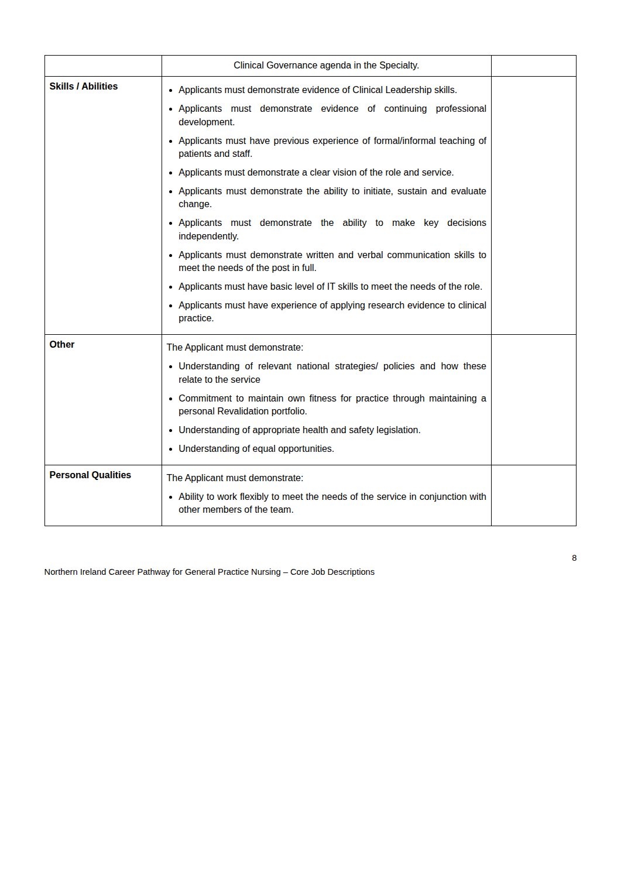| | Clinical Governance agenda in the Specialty. | |
| Skills / Abilities | Applicants must demonstrate evidence of Clinical Leadership skills. Applicants must demonstrate evidence of continuing professional development. Applicants must have previous experience of formal/informal teaching of patients and staff. Applicants must demonstrate a clear vision of the role and service. Applicants must demonstrate the ability to initiate, sustain and evaluate change. Applicants must demonstrate the ability to make key decisions independently. Applicants must demonstrate written and verbal communication skills to meet the needs of the post in full. Applicants must have basic level of IT skills to meet the needs of the role. Applicants must have experience of applying research evidence to clinical practice. | |
| Other | The Applicant must demonstrate: Understanding of relevant national strategies/ policies and how these relate to the service Commitment to maintain own fitness for practice through maintaining a personal Revalidation portfolio. Understanding of appropriate health and safety legislation. Understanding of equal opportunities. | |
| Personal Qualities | The Applicant must demonstrate: Ability to work flexibly to meet the needs of the service in conjunction with other members of the team. | |
8
Northern Ireland Career Pathway for General Practice Nursing – Core Job Descriptions